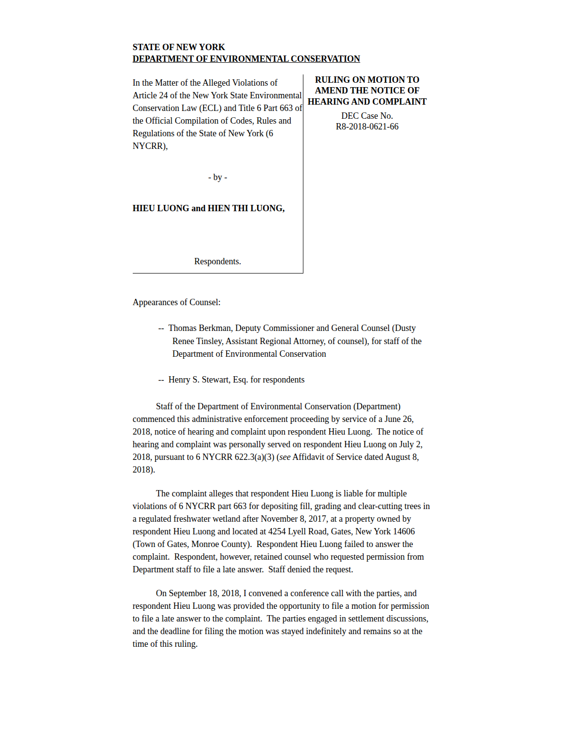STATE OF NEW YORK
DEPARTMENT OF ENVIRONMENTAL CONSERVATION
| In the Matter of the Alleged Violations of Article 24 of the New York State Environmental Conservation Law (ECL) and Title 6 Part 663 of the Official Compilation of Codes, Rules and Regulations of the State of New York (6 NYCRR), - by - HIEU LUONG and HIEN THI LUONG, Respondents. | RULING ON MOTION TO AMEND THE NOTICE OF HEARING AND COMPLAINT DEC Case No. R8-2018-0621-66 |
Appearances of Counsel:
-- Thomas Berkman, Deputy Commissioner and General Counsel (Dusty Renee Tinsley, Assistant Regional Attorney, of counsel), for staff of the Department of Environmental Conservation
-- Henry S. Stewart, Esq. for respondents
Staff of the Department of Environmental Conservation (Department) commenced this administrative enforcement proceeding by service of a June 26, 2018, notice of hearing and complaint upon respondent Hieu Luong. The notice of hearing and complaint was personally served on respondent Hieu Luong on July 2, 2018, pursuant to 6 NYCRR 622.3(a)(3) (see Affidavit of Service dated August 8, 2018).
The complaint alleges that respondent Hieu Luong is liable for multiple violations of 6 NYCRR part 663 for depositing fill, grading and clear-cutting trees in a regulated freshwater wetland after November 8, 2017, at a property owned by respondent Hieu Luong and located at 4254 Lyell Road, Gates, New York 14606 (Town of Gates, Monroe County). Respondent Hieu Luong failed to answer the complaint. Respondent, however, retained counsel who requested permission from Department staff to file a late answer. Staff denied the request.
On September 18, 2018, I convened a conference call with the parties, and respondent Hieu Luong was provided the opportunity to file a motion for permission to file a late answer to the complaint. The parties engaged in settlement discussions, and the deadline for filing the motion was stayed indefinitely and remains so at the time of this ruling.